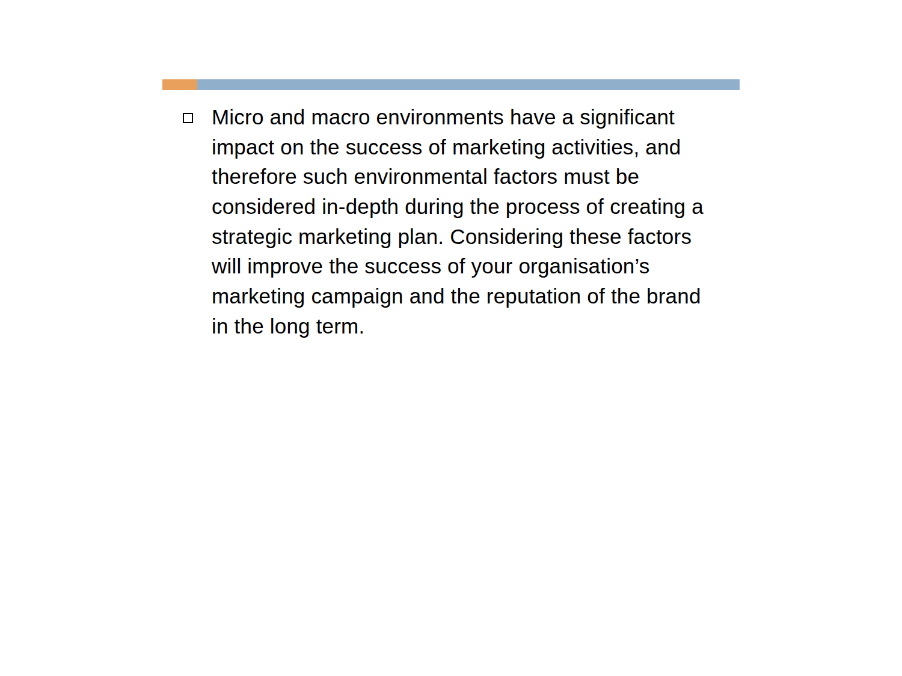Micro and macro environments have a significant impact on the success of marketing activities, and therefore such environmental factors must be considered in-depth during the process of creating a strategic marketing plan. Considering these factors will improve the success of your organisation’s marketing campaign and the reputation of the brand in the long term.